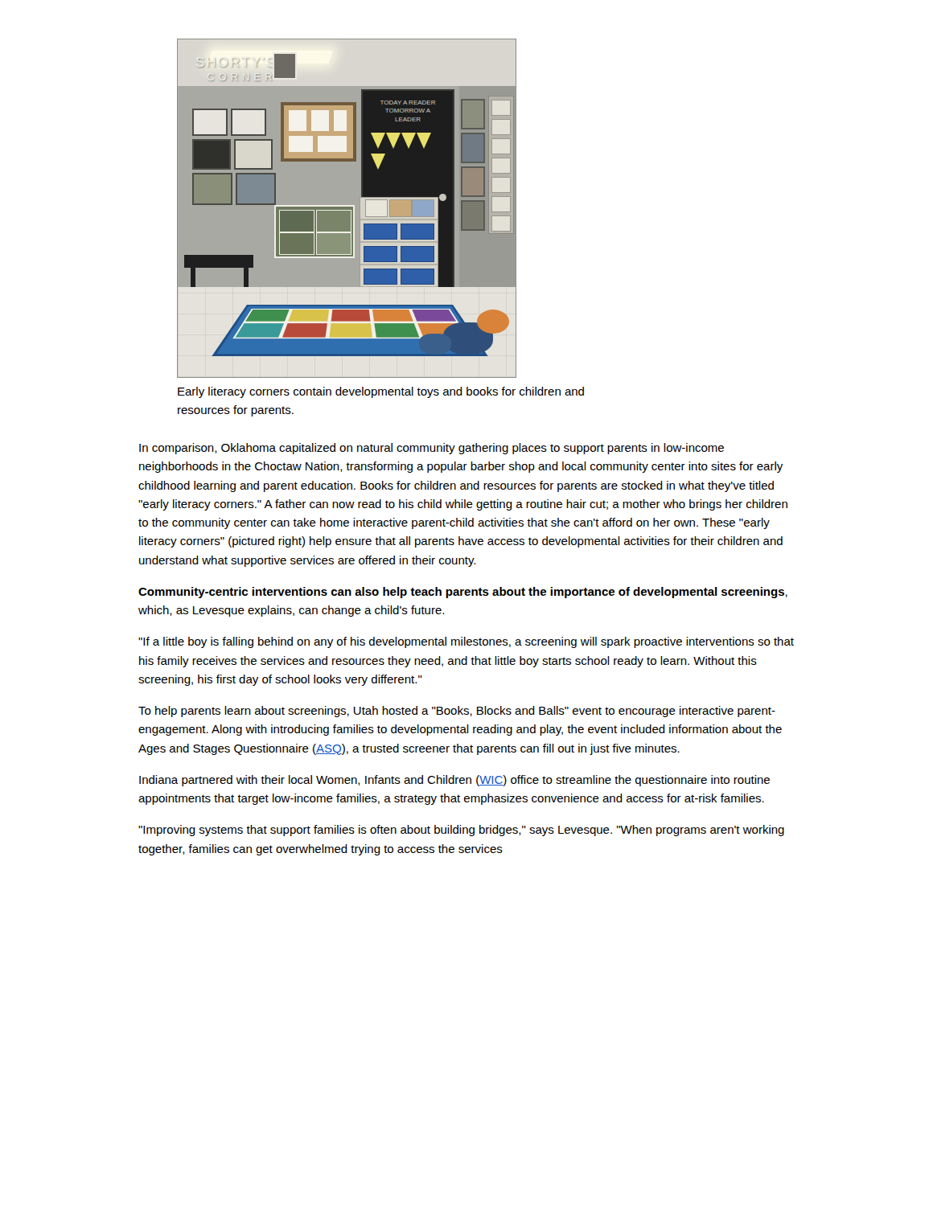SHORTY'SCORNER
TODAY A READER
TOMORROW A
LEADER
Early literacy corners contain developmental toys and books for children and resources for parents.
In comparison, Oklahoma capitalized on natural community gathering places to support parents in low-income neighborhoods in the Choctaw Nation, transforming a popular barber shop and local community center into sites for early childhood learning and parent education. Books for children and resources for parents are stocked in what they've titled "early literacy corners." A father can now read to his child while getting a routine hair cut; a mother who brings her children to the community center can take home interactive parent-child activities that she can't afford on her own. These "early literacy corners" (pictured right) help ensure that all parents have access to developmental activities for their children and understand what supportive services are offered in their county.
Community-centric interventions can also help teach parents about the importance of developmental screenings, which, as Levesque explains, can change a child's future.
"If a little boy is falling behind on any of his developmental milestones, a screening will spark proactive interventions so that his family receives the services and resources they need, and that little boy starts school ready to learn. Without this screening, his first day of school looks very different."
To help parents learn about screenings, Utah hosted a "Books, Blocks and Balls" event to encourage interactive parent-engagement. Along with introducing families to developmental reading and play, the event included information about the Ages and Stages Questionnaire (ASQ), a trusted screener that parents can fill out in just five minutes.
Indiana partnered with their local Women, Infants and Children (WIC) office to streamline the questionnaire into routine appointments that target low-income families, a strategy that emphasizes convenience and access for at-risk families.
"Improving systems that support families is often about building bridges," says Levesque. "When programs aren't working together, families can get overwhelmed trying to access the services